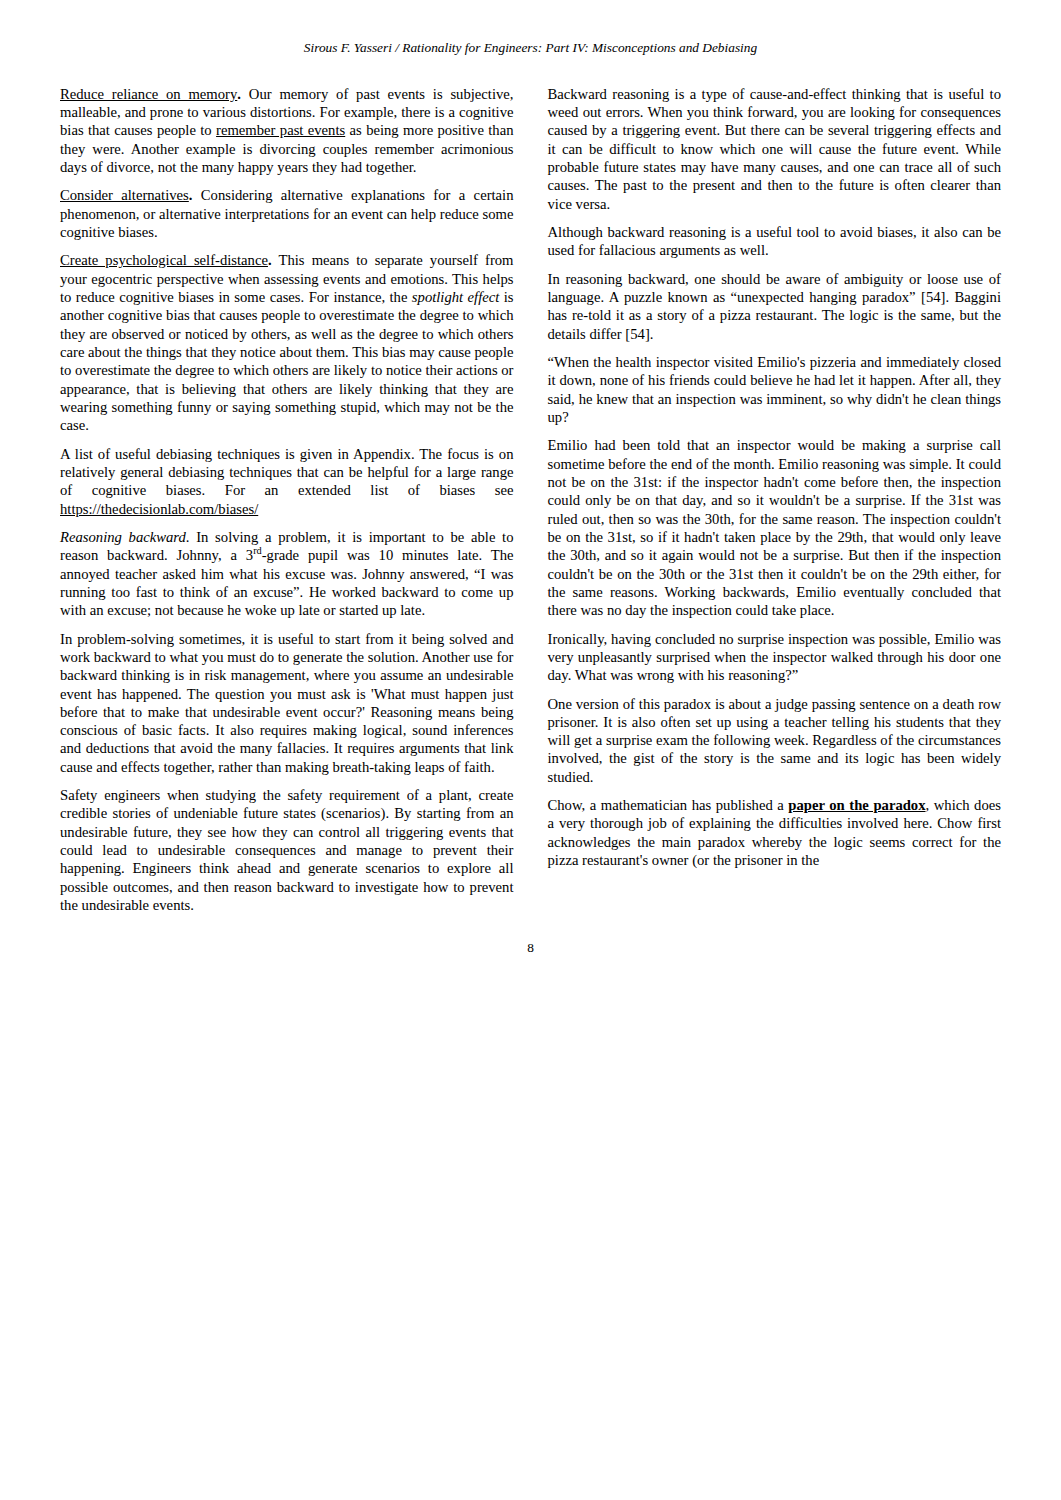Sirous F. Yasseri / Rationality for Engineers: Part IV: Misconceptions and Debiasing
Reduce reliance on memory. Our memory of past events is subjective, malleable, and prone to various distortions. For example, there is a cognitive bias that causes people to remember past events as being more positive than they were. Another example is divorcing couples remember acrimonious days of divorce, not the many happy years they had together.
Consider alternatives. Considering alternative explanations for a certain phenomenon, or alternative interpretations for an event can help reduce some cognitive biases.
Create psychological self-distance. This means to separate yourself from your egocentric perspective when assessing events and emotions. This helps to reduce cognitive biases in some cases. For instance, the spotlight effect is another cognitive bias that causes people to overestimate the degree to which they are observed or noticed by others, as well as the degree to which others care about the things that they notice about them. This bias may cause people to overestimate the degree to which others are likely to notice their actions or appearance, that is believing that others are likely thinking that they are wearing something funny or saying something stupid, which may not be the case.
A list of useful debiasing techniques is given in Appendix. The focus is on relatively general debiasing techniques that can be helpful for a large range of cognitive biases. For an extended list of biases see https://thedecisionlab.com/biases/
Reasoning backward. In solving a problem, it is important to be able to reason backward. Johnny, a 3rd-grade pupil was 10 minutes late. The annoyed teacher asked him what his excuse was. Johnny answered, “I was running too fast to think of an excuse”. He worked backward to come up with an excuse; not because he woke up late or started up late.
In problem-solving sometimes, it is useful to start from it being solved and work backward to what you must do to generate the solution. Another use for backward thinking is in risk management, where you assume an undesirable event has happened. The question you must ask is 'What must happen just before that to make that undesirable event occur?' Reasoning means being conscious of basic facts. It also requires making logical, sound inferences and deductions that avoid the many fallacies. It requires arguments that link cause and effects together, rather than making breath-taking leaps of faith.
Safety engineers when studying the safety requirement of a plant, create credible stories of undeniable future states (scenarios). By starting from an undesirable future, they see how they can control all triggering events that could lead to undesirable consequences and manage to prevent their happening. Engineers think ahead and generate scenarios to explore all possible outcomes, and then reason backward to investigate how to prevent the undesirable events.
Backward reasoning is a type of cause-and-effect thinking that is useful to weed out errors. When you think forward, you are looking for consequences caused by a triggering event. But there can be several triggering effects and it can be difficult to know which one will cause the future event. While probable future states may have many causes, and one can trace all of such causes. The past to the present and then to the future is often clearer than vice versa.
Although backward reasoning is a useful tool to avoid biases, it also can be used for fallacious arguments as well.
In reasoning backward, one should be aware of ambiguity or loose use of language. A puzzle known as “unexpected hanging paradox” [54]. Baggini has re-told it as a story of a pizza restaurant. The logic is the same, but the details differ [54].
“When the health inspector visited Emilio's pizzeria and immediately closed it down, none of his friends could believe he had let it happen. After all, they said, he knew that an inspection was imminent, so why didn't he clean things up?
Emilio had been told that an inspector would be making a surprise call sometime before the end of the month. Emilio reasoning was simple. It could not be on the 31st: if the inspector hadn't come before then, the inspection could only be on that day, and so it wouldn't be a surprise. If the 31st was ruled out, then so was the 30th, for the same reason. The inspection couldn't be on the 31st, so if it hadn't taken place by the 29th, that would only leave the 30th, and so it again would not be a surprise. But then if the inspection couldn't be on the 30th or the 31st then it couldn't be on the 29th either, for the same reasons. Working backwards, Emilio eventually concluded that there was no day the inspection could take place.
Ironically, having concluded no surprise inspection was possible, Emilio was very unpleasantly surprised when the inspector walked through his door one day. What was wrong with his reasoning?”
One version of this paradox is about a judge passing sentence on a death row prisoner. It is also often set up using a teacher telling his students that they will get a surprise exam the following week. Regardless of the circumstances involved, the gist of the story is the same and its logic has been widely studied.
Chow, a mathematician has published a paper on the paradox, which does a very thorough job of explaining the difficulties involved here. Chow first acknowledges the main paradox whereby the logic seems correct for the pizza restaurant's owner (or the prisoner in the
8